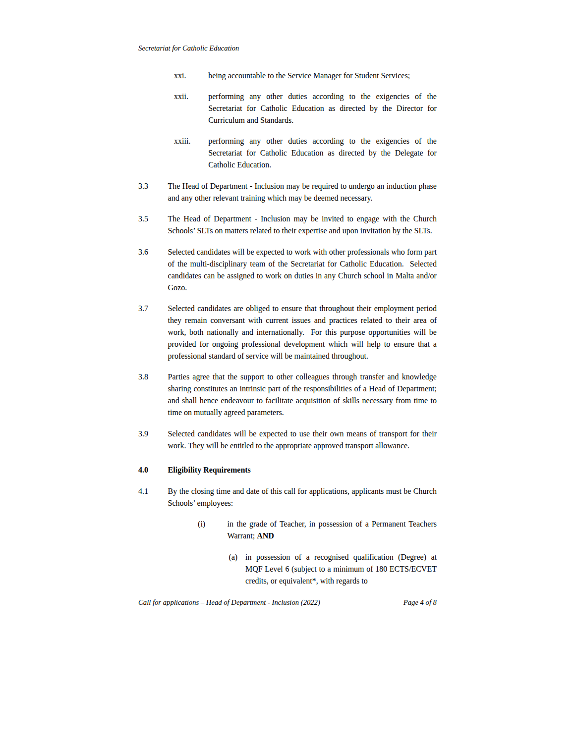Secretariat for Catholic Education
xxi.
being accountable to the Service Manager for Student Services;
xxii.
performing any other duties according to the exigencies of the Secretariat for Catholic Education as directed by the Director for Curriculum and Standards.
xxiii.
performing any other duties according to the exigencies of the Secretariat for Catholic Education as directed by the Delegate for Catholic Education.
3.3
The Head of Department - Inclusion may be required to undergo an induction phase and any other relevant training which may be deemed necessary.
3.5
The Head of Department - Inclusion may be invited to engage with the Church Schools’ SLTs on matters related to their expertise and upon invitation by the SLTs.
3.6
Selected candidates will be expected to work with other professionals who form part of the multi-disciplinary team of the Secretariat for Catholic Education. Selected candidates can be assigned to work on duties in any Church school in Malta and/or Gozo.
3.7
Selected candidates are obliged to ensure that throughout their employment period they remain conversant with current issues and practices related to their area of work, both nationally and internationally. For this purpose opportunities will be provided for ongoing professional development which will help to ensure that a professional standard of service will be maintained throughout.
3.8
Parties agree that the support to other colleagues through transfer and knowledge sharing constitutes an intrinsic part of the responsibilities of a Head of Department; and shall hence endeavour to facilitate acquisition of skills necessary from time to time on mutually agreed parameters.
3.9
Selected candidates will be expected to use their own means of transport for their work. They will be entitled to the appropriate approved transport allowance.
4.0
Eligibility Requirements
4.1
By the closing time and date of this call for applications, applicants must be Church Schools’ employees:
(i)
in the grade of Teacher, in possession of a Permanent Teachers Warrant; AND
(a)
in possession of a recognised qualification (Degree) at MQF Level 6 (subject to a minimum of 180 ECTS/ECVET credits, or equivalent*, with regards to
Call for applications – Head of Department - Inclusion (2022) Page 4 of 8